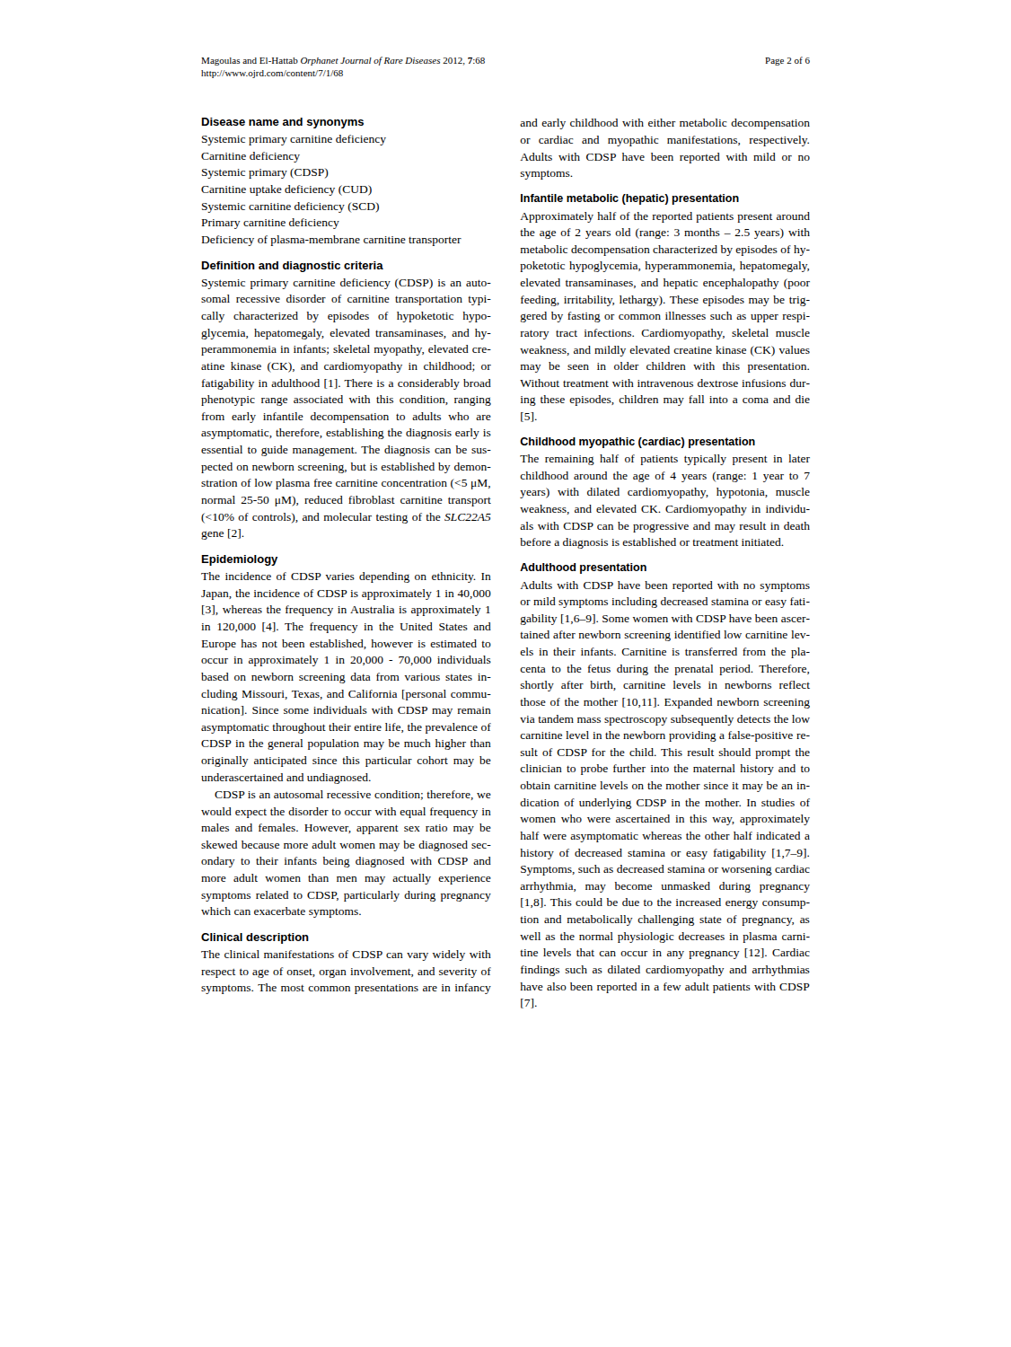Magoulas and El-Hattab Orphanet Journal of Rare Diseases 2012, 7:68 http://www.ojrd.com/content/7/1/68
Page 2 of 6
Disease name and synonyms
Systemic primary carnitine deficiency
Carnitine deficiency
Systemic primary (CDSP)
Carnitine uptake deficiency (CUD)
Systemic carnitine deficiency (SCD)
Primary carnitine deficiency
Deficiency of plasma-membrane carnitine transporter
Definition and diagnostic criteria
Systemic primary carnitine deficiency (CDSP) is an autosomal recessive disorder of carnitine transportation typically characterized by episodes of hypoketotic hypoglycemia, hepatomegaly, elevated transaminases, and hyperammonemia in infants; skeletal myopathy, elevated creatine kinase (CK), and cardiomyopathy in childhood; or fatigability in adulthood [1]. There is a considerably broad phenotypic range associated with this condition, ranging from early infantile decompensation to adults who are asymptomatic, therefore, establishing the diagnosis early is essential to guide management. The diagnosis can be suspected on newborn screening, but is established by demonstration of low plasma free carnitine concentration (<5 μM, normal 25-50 μM), reduced fibroblast carnitine transport (<10% of controls), and molecular testing of the SLC22A5 gene [2].
Epidemiology
The incidence of CDSP varies depending on ethnicity. In Japan, the incidence of CDSP is approximately 1 in 40,000 [3], whereas the frequency in Australia is approximately 1 in 120,000 [4]. The frequency in the United States and Europe has not been established, however is estimated to occur in approximately 1 in 20,000 - 70,000 individuals based on newborn screening data from various states including Missouri, Texas, and California [personal communication]. Since some individuals with CDSP may remain asymptomatic throughout their entire life, the prevalence of CDSP in the general population may be much higher than originally anticipated since this particular cohort may be underascertained and undiagnosed.
CDSP is an autosomal recessive condition; therefore, we would expect the disorder to occur with equal frequency in males and females. However, apparent sex ratio may be skewed because more adult women may be diagnosed secondary to their infants being diagnosed with CDSP and more adult women than men may actually experience symptoms related to CDSP, particularly during pregnancy which can exacerbate symptoms.
Clinical description
The clinical manifestations of CDSP can vary widely with respect to age of onset, organ involvement, and severity of symptoms. The most common presentations are in infancy and early childhood with either metabolic decompensation or cardiac and myopathic manifestations, respectively. Adults with CDSP have been reported with mild or no symptoms.
Infantile metabolic (hepatic) presentation
Approximately half of the reported patients present around the age of 2 years old (range: 3 months – 2.5 years) with metabolic decompensation characterized by episodes of hypoketotic hypoglycemia, hyperammonemia, hepatomegaly, elevated transaminases, and hepatic encephalopathy (poor feeding, irritability, lethargy). These episodes may be triggered by fasting or common illnesses such as upper respiratory tract infections. Cardiomyopathy, skeletal muscle weakness, and mildly elevated creatine kinase (CK) values may be seen in older children with this presentation. Without treatment with intravenous dextrose infusions during these episodes, children may fall into a coma and die [5].
Childhood myopathic (cardiac) presentation
The remaining half of patients typically present in later childhood around the age of 4 years (range: 1 year to 7 years) with dilated cardiomyopathy, hypotonia, muscle weakness, and elevated CK. Cardiomyopathy in individuals with CDSP can be progressive and may result in death before a diagnosis is established or treatment initiated.
Adulthood presentation
Adults with CDSP have been reported with no symptoms or mild symptoms including decreased stamina or easy fatigability [1,6–9]. Some women with CDSP have been ascertained after newborn screening identified low carnitine levels in their infants. Carnitine is transferred from the placenta to the fetus during the prenatal period. Therefore, shortly after birth, carnitine levels in newborns reflect those of the mother [10,11]. Expanded newborn screening via tandem mass spectroscopy subsequently detects the low carnitine level in the newborn providing a false-positive result of CDSP for the child. This result should prompt the clinician to probe further into the maternal history and to obtain carnitine levels on the mother since it may be an indication of underlying CDSP in the mother. In studies of women who were ascertained in this way, approximately half were asymptomatic whereas the other half indicated a history of decreased stamina or easy fatigability [1,7–9]. Symptoms, such as decreased stamina or worsening cardiac arrhythmia, may become unmasked during pregnancy [1,8]. This could be due to the increased energy consumption and metabolically challenging state of pregnancy, as well as the normal physiologic decreases in plasma carnitine levels that can occur in any pregnancy [12]. Cardiac findings such as dilated cardiomyopathy and arrhythmias have also been reported in a few adult patients with CDSP [7].